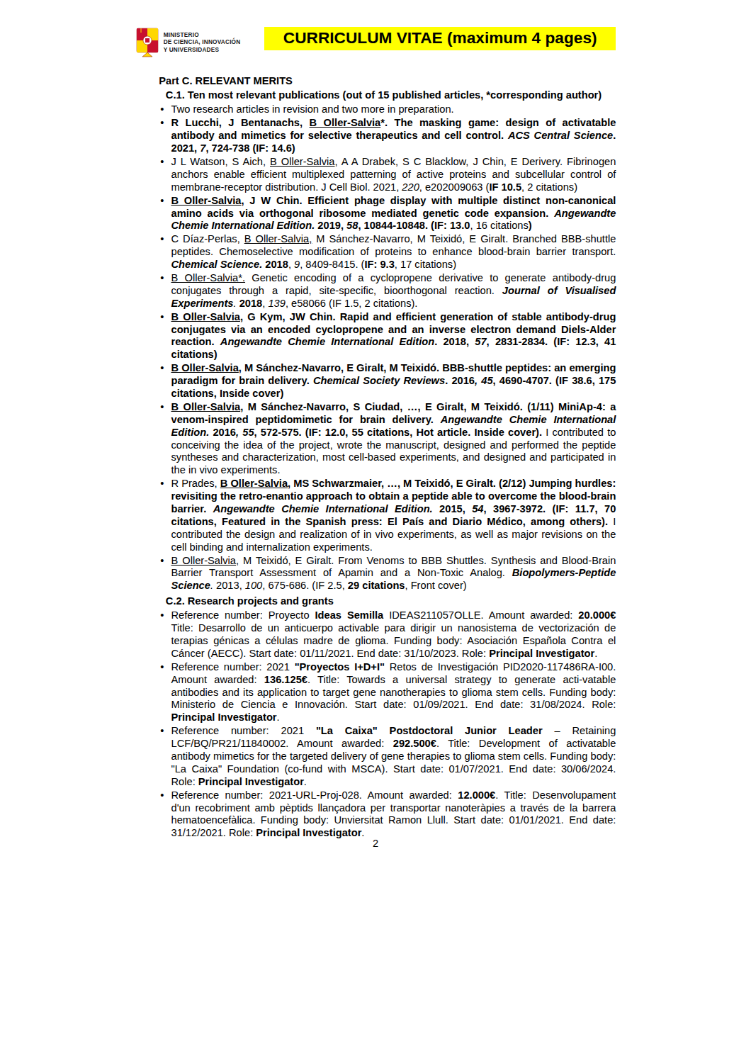MINISTERIO
DE CIENCIA, INNOVACIÓN
Y UNIVERSIDADES
CURRICULUM VITAE (maximum 4 pages)
Part C. RELEVANT MERITS
C.1. Ten most relevant publications (out of 15 published articles, *corresponding author)
Two research articles in revision and two more in preparation.
R Lucchi, J Bentanachs, B Oller-Salvia*. The masking game: design of activatable antibody and mimetics for selective therapeutics and cell control. ACS Central Science. 2021, 7, 724-738 (IF: 14.6)
J L Watson, S Aich, B Oller-Salvia, A A Drabek, S C Blacklow, J Chin, E Derivery. Fibrinogen anchors enable efficient multiplexed patterning of active proteins and subcellular control of membrane-receptor distribution. J Cell Biol. 2021, 220, e202009063 (IF 10.5, 2 citations)
B Oller-Salvia, J W Chin. Efficient phage display with multiple distinct non-canonical amino acids via orthogonal ribosome mediated genetic code expansion. Angewandte Chemie International Edition. 2019, 58, 10844-10848. (IF: 13.0, 16 citations)
C Díaz-Perlas, B Oller-Salvia, M Sánchez-Navarro, M Teixidó, E Giralt. Branched BBB-shuttle peptides. Chemoselective modification of proteins to enhance blood-brain barrier transport. Chemical Science. 2018, 9, 8409-8415. (IF: 9.3, 17 citations)
B Oller-Salvia*. Genetic encoding of a cyclopropene derivative to generate antibody-drug conjugates through a rapid, site-specific, bioorthogonal reaction. Journal of Visualised Experiments. 2018, 139, e58066 (IF 1.5, 2 citations).
B Oller-Salvia, G Kym, JW Chin. Rapid and efficient generation of stable antibody-drug conjugates via an encoded cyclopropene and an inverse electron demand Diels-Alder reaction. Angewandte Chemie International Edition. 2018, 57, 2831-2834. (IF: 12.3, 41 citations)
B Oller-Salvia, M Sánchez-Navarro, E Giralt, M Teixidó. BBB-shuttle peptides: an emerging paradigm for brain delivery. Chemical Society Reviews. 2016, 45, 4690-4707. (IF 38.6, 175 citations, Inside cover)
B Oller-Salvia, M Sánchez-Navarro, S Ciudad, …, E Giralt, M Teixidó. (1/11) MiniAp-4: a venom-inspired peptidomimetic for brain delivery. Angewandte Chemie International Edition. 2016, 55, 572-575. (IF: 12.0, 55 citations, Hot article. Inside cover). I contributed to conceiving the idea of the project, wrote the manuscript, designed and performed the peptide syntheses and characterization, most cell-based experiments, and designed and participated in the in vivo experiments.
R Prades, B Oller-Salvia, MS Schwarzmaier, …, M Teixidó, E Giralt. (2/12) Jumping hurdles: revisiting the retro-enantio approach to obtain a peptide able to overcome the blood-brain barrier. Angewandte Chemie International Edition. 2015, 54, 3967-3972. (IF: 11.7, 70 citations, Featured in the Spanish press: El País and Diario Médico, among others). I contributed the design and realization of in vivo experiments, as well as major revisions on the cell binding and internalization experiments.
B Oller-Salvia, M Teixidó, E Giralt. From Venoms to BBB Shuttles. Synthesis and Blood-Brain Barrier Transport Assessment of Apamin and a Non-Toxic Analog. Biopolymers-Peptide Science. 2013, 100, 675-686. (IF 2.5, 29 citations, Front cover)
C.2. Research projects and grants
Reference number: Proyecto Ideas Semilla IDEAS211057OLLE. Amount awarded: 20.000€ Title: Desarrollo de un anticuerpo activable para dirigir un nanosistema de vectorización de terapias génicas a células madre de glioma. Funding body: Asociación Española Contra el Cáncer (AECC). Start date: 01/11/2021. End date: 31/10/2023. Role: Principal Investigator.
Reference number: 2021 "Proyectos I+D+I" Retos de Investigación PID2020-117486RA-I00. Amount awarded: 136.125€. Title: Towards a universal strategy to generate acti-vatable antibodies and its application to target gene nanotherapies to glioma stem cells. Funding body: Ministerio de Ciencia e Innovación. Start date: 01/09/2021. End date: 31/08/2024. Role: Principal Investigator.
Reference number: 2021 "La Caixa" Postdoctoral Junior Leader – Retaining LCF/BQ/PR21/11840002. Amount awarded: 292.500€. Title: Development of activatable antibody mimetics for the targeted delivery of gene therapies to glioma stem cells. Funding body: "La Caixa" Foundation (co-fund with MSCA). Start date: 01/07/2021. End date: 30/06/2024. Role: Principal Investigator.
Reference number: 2021-URL-Proj-028. Amount awarded: 12.000€. Title: Desenvolupament d'un recobriment amb pèptids llançadora per transportar nanoteràpies a través de la barrera hematoencefàlica. Funding body: Unviersitat Ramon Llull. Start date: 01/01/2021. End date: 31/12/2021. Role: Principal Investigator.
2